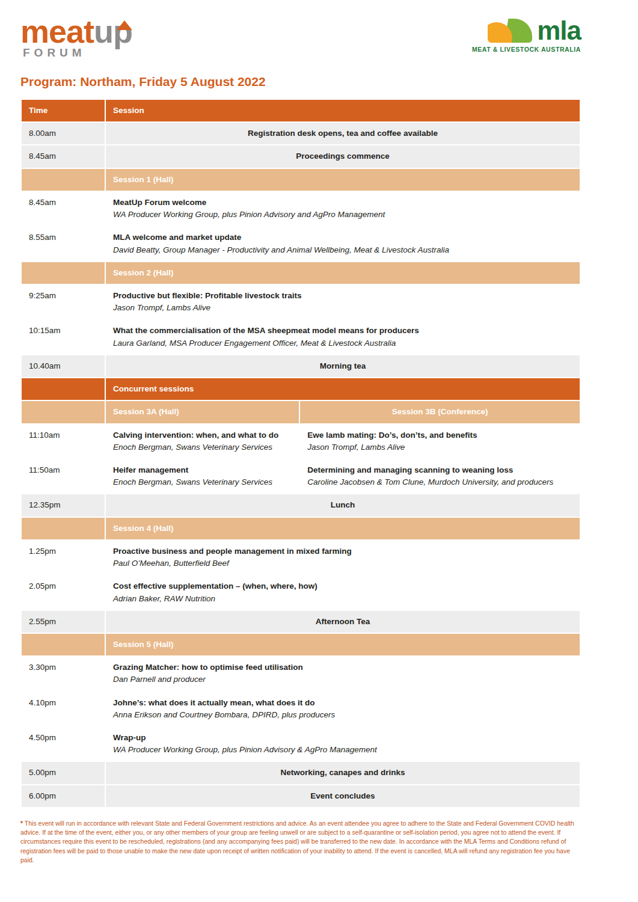meatup FORUM
mla
MEAT & LIVESTOCK AUSTRALIA
Program: Northam, Friday 5 August 2022
| Time | Session |
| --- | --- |
| 8.00am | Registration desk opens, tea and coffee available |
| 8.45am | Proceedings commence |
| | Session 1 (Hall) |
| 8.45am | MeatUp Forum welcome WA Producer Working Group, plus Pinion Advisory and AgPro Management |
| 8.55am | MLA welcome and market update David Beatty, Group Manager - Productivity and Animal Wellbeing, Meat & Livestock Australia |
| | Session 2 (Hall) |
| 9:25am | Productive but flexible: Profitable livestock traits Jason Trompf, Lambs Alive |
| 10:15am | What the commercialisation of the MSA sheepmeat model means for producers Laura Garland, MSA Producer Engagement Officer, Meat & Livestock Australia |
| 10.40am | Morning tea |
| | Concurrent sessions |
| | Session 3A (Hall) | Session 3B (Conference) |
| 11:10am | Calving intervention: when, and what to do Enoch Bergman, Swans Veterinary Services | Ewe lamb mating: Do’s, don’ts, and benefits Jason Trompf, Lambs Alive |
| 11:50am | Heifer management Enoch Bergman, Swans Veterinary Services | Determining and managing scanning to weaning loss Caroline Jacobsen & Tom Clune, Murdoch University, and producers |
| 12.35pm | Lunch |
| | Session 4 (Hall) |
| 1.25pm | Proactive business and people management in mixed farming Paul O’Meehan, Butterfield Beef |
| 2.05pm | Cost effective supplementation – (when, where, how) Adrian Baker, RAW Nutrition |
| 2.55pm | Afternoon Tea |
| | Session 5 (Hall) |
| 3.30pm | Grazing Matcher: how to optimise feed utilisation Dan Parnell and producer |
| 4.10pm | Johne’s: what does it actually mean, what does it do Anna Erikson and Courtney Bombara, DPIRD, plus producers |
| 4.50pm | Wrap-up WA Producer Working Group, plus Pinion Advisory & AgPro Management |
| 5.00pm | Networking, canapes and drinks |
| 6.00pm | Event concludes |
* This event will run in accordance with relevant State and Federal Government restrictions and advice. As an event attendee you agree to adhere to the State and Federal Government COVID health advice. If at the time of the event, either you, or any other members of your group are feeling unwell or are subject to a self-quarantine or self-isolation period, you agree not to attend the event. If circumstances require this event to be rescheduled, registrations (and any accompanying fees paid) will be transferred to the new date. In accordance with the MLA Terms and Conditions refund of registration fees will be paid to those unable to make the new date upon receipt of written notification of your inability to attend. If the event is cancelled, MLA will refund any registration fee you have paid.